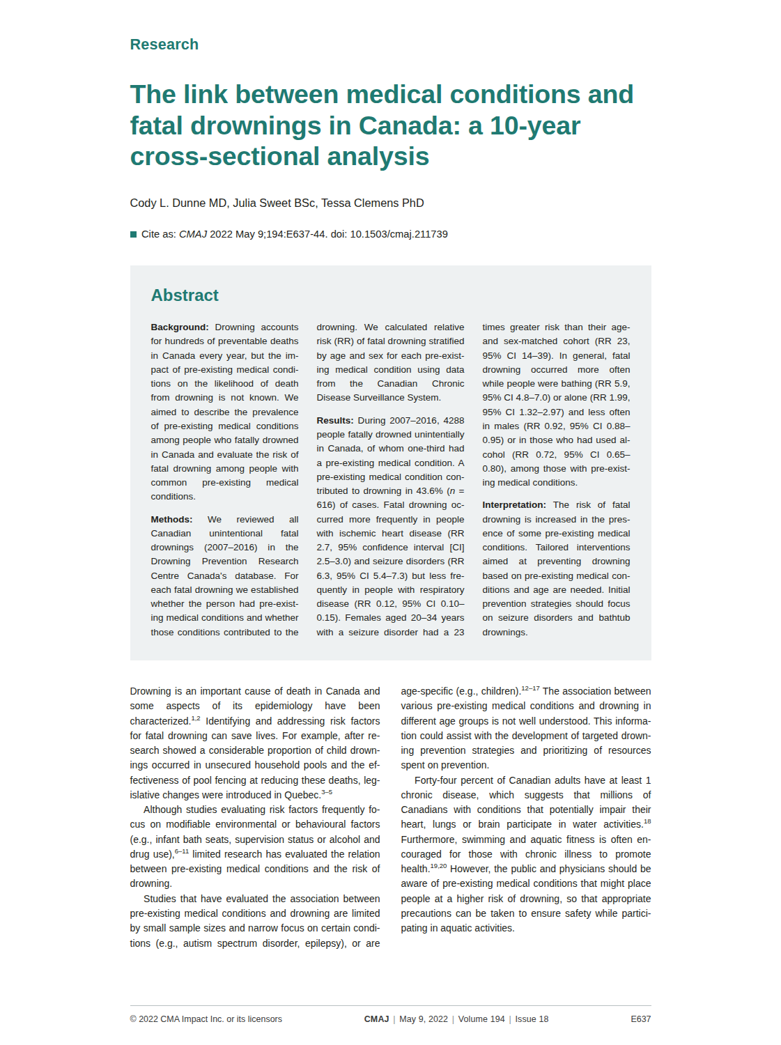Research
The link between medical conditions and fatal drownings in Canada: a 10-year cross-sectional analysis
Cody L. Dunne MD, Julia Sweet BSc, Tessa Clemens PhD
Cite as: CMAJ 2022 May 9;194:E637-44. doi: 10.1503/cmaj.211739
Abstract
Background: Drowning accounts for hundreds of preventable deaths in Canada every year, but the impact of pre-existing medical conditions on the likelihood of death from drowning is not known. We aimed to describe the prevalence of pre-existing medical conditions among people who fatally drowned in Canada and evaluate the risk of fatal drowning among people with common pre-existing medical conditions.
Methods: We reviewed all Canadian unintentional fatal drownings (2007–2016) in the Drowning Prevention Research Centre Canada's database. For each fatal drowning we established whether the person had pre-existing medical conditions and whether those conditions contributed to the drowning. We calculated relative risk (RR) of fatal drowning stratified by age and sex for each pre-existing medical condition using data from the Canadian Chronic Disease Surveillance System.
Results: During 2007–2016, 4288 people fatally drowned unintentially in Canada, of whom one-third had a pre-existing medical condition. A pre-existing medical condition contributed to drowning in 43.6% (n = 616) of cases. Fatal drowning occurred more frequently in people with ischemic heart disease (RR 2.7, 95% confidence interval [CI] 2.5–3.0) and seizure disorders (RR 6.3, 95% CI 5.4–7.3) but less frequently in people with respiratory disease (RR 0.12, 95% CI 0.10–0.15). Females aged 20–34 years with a seizure disorder had a 23 times greater risk than their age- and sex-matched cohort (RR 23, 95% CI 14–39). In general, fatal drowning occurred more often while people were bathing (RR 5.9, 95% CI 4.8–7.0) or alone (RR 1.99, 95% CI 1.32–2.97) and less often in males (RR 0.92, 95% CI 0.88–0.95) or in those who had used alcohol (RR 0.72, 95% CI 0.65–0.80), among those with pre-existing medical conditions.
Interpretation: The risk of fatal drowning is increased in the presence of some pre-existing medical conditions. Tailored interventions aimed at preventing drowning based on pre-existing medical conditions and age are needed. Initial prevention strategies should focus on seizure disorders and bathtub drownings.
Drowning is an important cause of death in Canada and some aspects of its epidemiology have been characterized.1,2 Identifying and addressing risk factors for fatal drowning can save lives. For example, after research showed a considerable proportion of child drownings occurred in unsecured household pools and the effectiveness of pool fencing at reducing these deaths, legislative changes were introduced in Quebec.3–5
Although studies evaluating risk factors frequently focus on modifiable environmental or behavioural factors (e.g., infant bath seats, supervision status or alcohol and drug use),6–11 limited research has evaluated the relation between pre-existing medical conditions and the risk of drowning.
Studies that have evaluated the association between pre-existing medical conditions and drowning are limited by small sample sizes and narrow focus on certain conditions (e.g., autism spectrum disorder, epilepsy), or are age-specific (e.g., children).12–17 The association between various pre-existing medical conditions and drowning in different age groups is not well understood. This information could assist with the development of targeted drowning prevention strategies and prioritizing of resources spent on prevention.
Forty-four percent of Canadian adults have at least 1 chronic disease, which suggests that millions of Canadians with conditions that potentially impair their heart, lungs or brain participate in water activities.18 Furthermore, swimming and aquatic fitness is often encouraged for those with chronic illness to promote health.19,20 However, the public and physicians should be aware of pre-existing medical conditions that might place people at a higher risk of drowning, so that appropriate precautions can be taken to ensure safety while participating in aquatic activities.
© 2022 CMA Impact Inc. or its licensors
CMAJ|May 9, 2022|Volume 194|Issue 18
E637